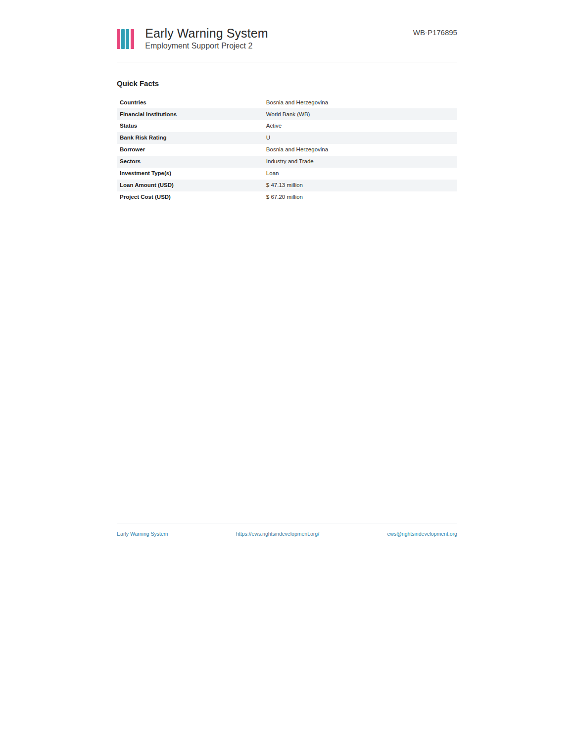Early Warning System
Employment Support Project 2
WB-P176895
Quick Facts
| Countries | Bosnia and Herzegovina |
| Financial Institutions | World Bank (WB) |
| Status | Active |
| Bank Risk Rating | U |
| Borrower | Bosnia and Herzegovina |
| Sectors | Industry and Trade |
| Investment Type(s) | Loan |
| Loan Amount (USD) | $ 47.13 million |
| Project Cost (USD) | $ 67.20 million |
Early Warning System
https://ews.rightsindevelopment.org/
ews@rightsindevelopment.org